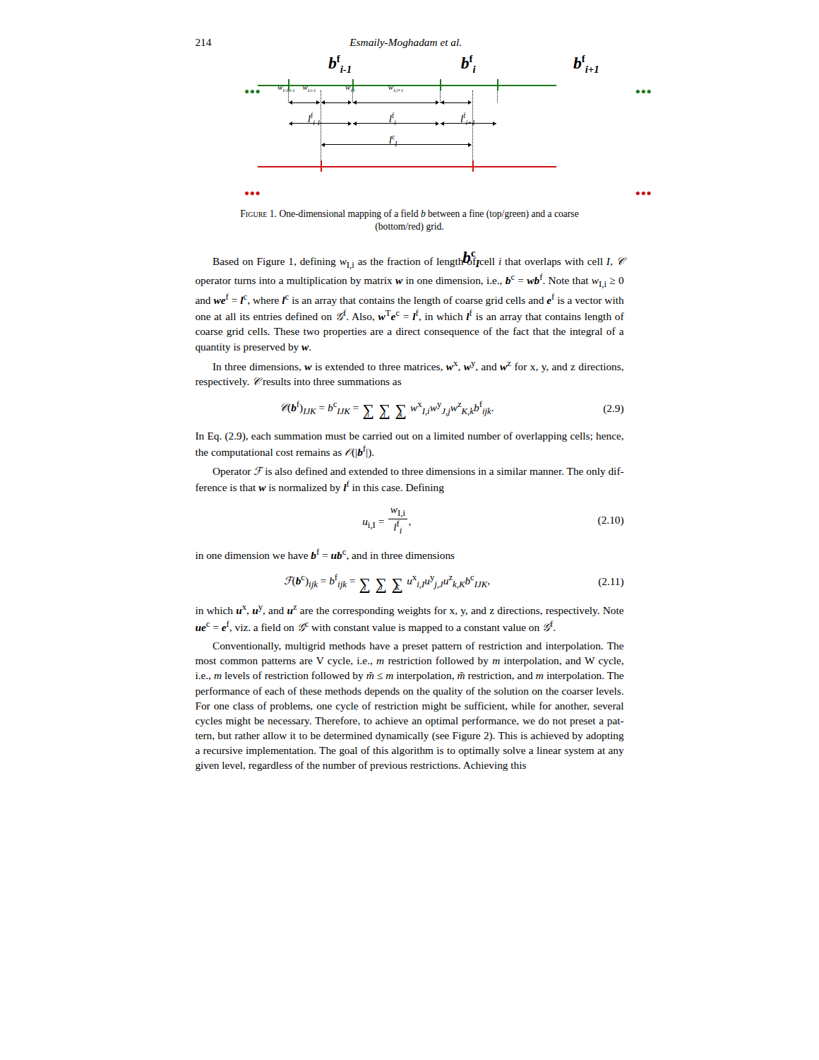214
Esmaily-Moghadam et al.
•••
•••
•••
•••
bfi-1
bfi
bfi+1
bcI
wI-1,i-1
wI,i-1
wI,i
wI,i+1
lfi-1
lfi
lfi+1
lcI
Figure 1. One-dimensional mapping of a field b between a fine (top/green) and a coarse
(bottom/red) grid.
Based on Figure 1, defining wI,i as the fraction of length of cell i that overlaps with cell I, 𝒞 operator turns into a multiplication by matrix w in one dimension, i.e., bc = wbf. Note that wI,i ≥ 0 and wef = lc, where lc is an array that contains the length of coarse grid cells and ef is a vector with one at all its entries defined on 𝒢f. Also, wTec = lf, in which lf is an array that contains length of coarse grid cells. These two properties are a direct consequence of the fact that the integral of a quantity is preserved by w.
In three dimensions, w is extended to three matrices, wx, wy, and wz for x, y, and z directions, respectively. 𝒞 results into three summations as
𝒞(bf)IJK = bcIJK = ∑i ∑j ∑k wxI,iwyJ,jwzK,kbfijk.
(2.9)
In Eq. (2.9), each summation must be carried out on a limited number of overlapping cells; hence, the computational cost remains as 𝒪(|bf|).
Operator ℱ is also defined and extended to three dimensions in a similar manner. The only difference is that w is normalized by lf in this case. Defining
ui,I = wI,i lfi,
(2.10)
in one dimension we have bf = ubc, and in three dimensions
ℱ(bc)ijk = bfijk = ∑I ∑J ∑K uxi,Iuyj,Juzk,KbcIJK,
(2.11)
in which ux, uy, and uz are the corresponding weights for x, y, and z directions, respectively. Note uec = ef, viz. a field on 𝒢c with constant value is mapped to a constant value on 𝒢f.
Conventionally, multigrid methods have a preset pattern of restriction and interpolation. The most common patterns are V cycle, i.e., m restriction followed by m interpolation, and W cycle, i.e., m levels of restriction followed by m̃ ≤ m interpolation, m̃ restriction, and m interpolation. The performance of each of these methods depends on the quality of the solution on the coarser levels. For one class of problems, one cycle of restriction might be sufficient, while for another, several cycles might be necessary. Therefore, to achieve an optimal performance, we do not preset a pattern, but rather allow it to be determined dynamically (see Figure 2). This is achieved by adopting a recursive implementation. The goal of this algorithm is to optimally solve a linear system at any given level, regardless of the number of previous restrictions. Achieving this